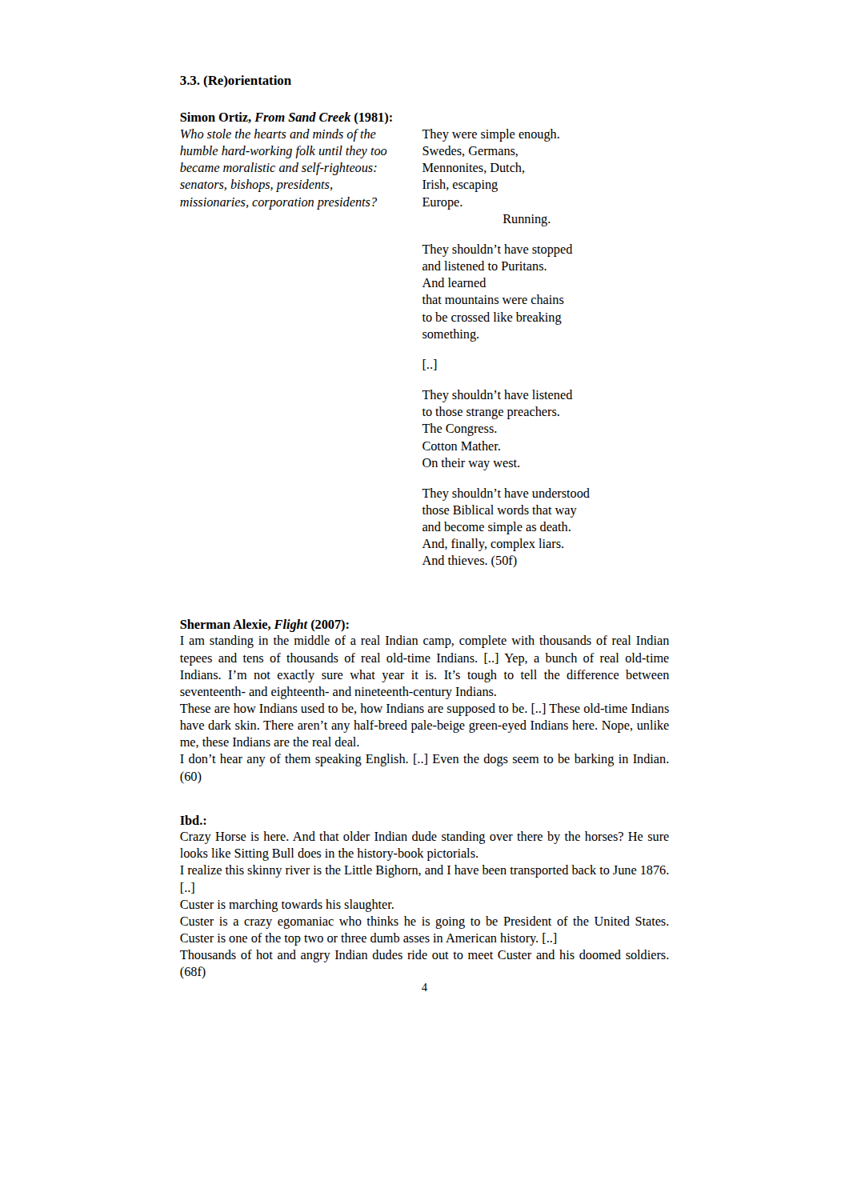3.3. (Re)orientation
Simon Ortiz, From Sand Creek (1981):
Who stole the hearts and minds of the humble hard-working folk until they too became moralistic and self-righteous: senators, bishops, presidents, missionaries, corporation presidents?
They were simple enough.
Swedes, Germans,
Mennonites, Dutch,
Irish, escaping
Europe.
Running.
They shouldn’t have stopped
and listened to Puritans.
And learned
that mountains were chains
to be crossed like breaking
something.
[..]
They shouldn’t have listened
to those strange preachers.
The Congress.
Cotton Mather.
On their way west.
They shouldn’t have understood
those Biblical words that way
and become simple as death.
And, finally, complex liars.
And thieves. (50f)
Sherman Alexie, Flight (2007):
I am standing in the middle of a real Indian camp, complete with thousands of real Indian tepees and tens of thousands of real old-time Indians. [..] Yep, a bunch of real old-time Indians. I’m not exactly sure what year it is. It’s tough to tell the difference between seventeenth- and eighteenth- and nineteenth-century Indians.
These are how Indians used to be, how Indians are supposed to be. [..] These old-time Indians have dark skin. There aren’t any half-breed pale-beige green-eyed Indians here. Nope, unlike me, these Indians are the real deal.
I don’t hear any of them speaking English. [..] Even the dogs seem to be barking in Indian. (60)
Ibd.:
Crazy Horse is here. And that older Indian dude standing over there by the horses? He sure looks like Sitting Bull does in the history-book pictorials.
I realize this skinny river is the Little Bighorn, and I have been transported back to June 1876. [..]
Custer is marching towards his slaughter.
Custer is a crazy egomaniac who thinks he is going to be President of the United States. Custer is one of the top two or three dumb asses in American history. [..]
Thousands of hot and angry Indian dudes ride out to meet Custer and his doomed soldiers. (68f)
4